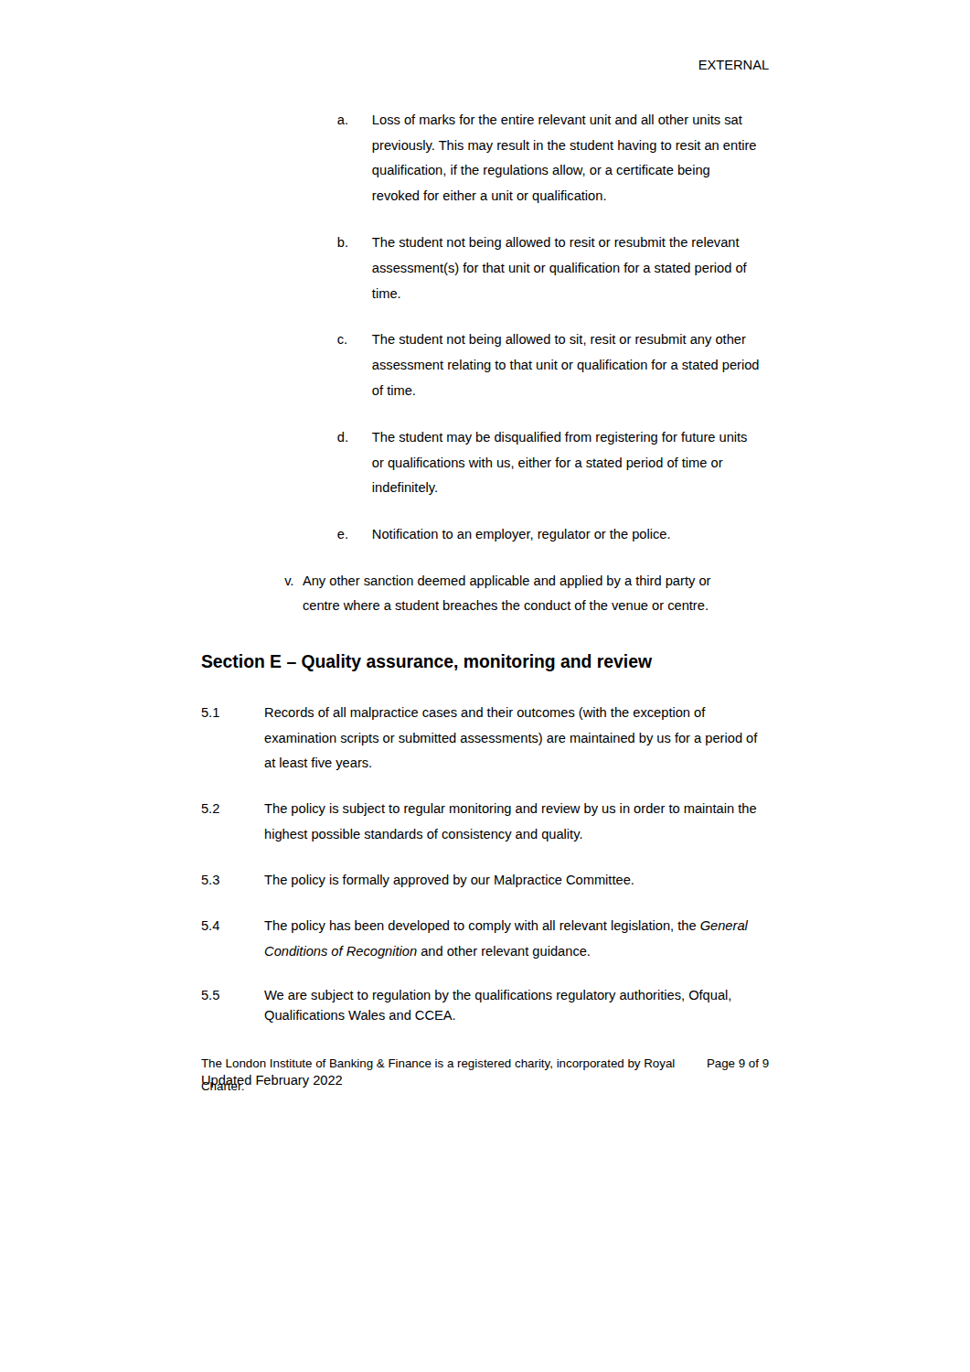EXTERNAL
a. Loss of marks for the entire relevant unit and all other units sat previously. This may result in the student having to resit an entire qualification, if the regulations allow, or a certificate being revoked for either a unit or qualification.
b. The student not being allowed to resit or resubmit the relevant assessment(s) for that unit or qualification for a stated period of time.
c. The student not being allowed to sit, resit or resubmit any other assessment relating to that unit or qualification for a stated period of time.
d. The student may be disqualified from registering for future units or qualifications with us, either for a stated period of time or indefinitely.
e. Notification to an employer, regulator or the police.
v. Any other sanction deemed applicable and applied by a third party or centre where a student breaches the conduct of the venue or centre.
Section E – Quality assurance, monitoring and review
5.1 Records of all malpractice cases and their outcomes (with the exception of examination scripts or submitted assessments) are maintained by us for a period of at least five years.
5.2 The policy is subject to regular monitoring and review by us in order to maintain the highest possible standards of consistency and quality.
5.3 The policy is formally approved by our Malpractice Committee.
5.4 The policy has been developed to comply with all relevant legislation, the General Conditions of Recognition and other relevant guidance.
5.5 We are subject to regulation by the qualifications regulatory authorities, Ofqual, Qualifications Wales and CCEA.
Updated February 2022
The London Institute of Banking & Finance is a registered charity, incorporated by Royal Charter.
Page 9 of 9